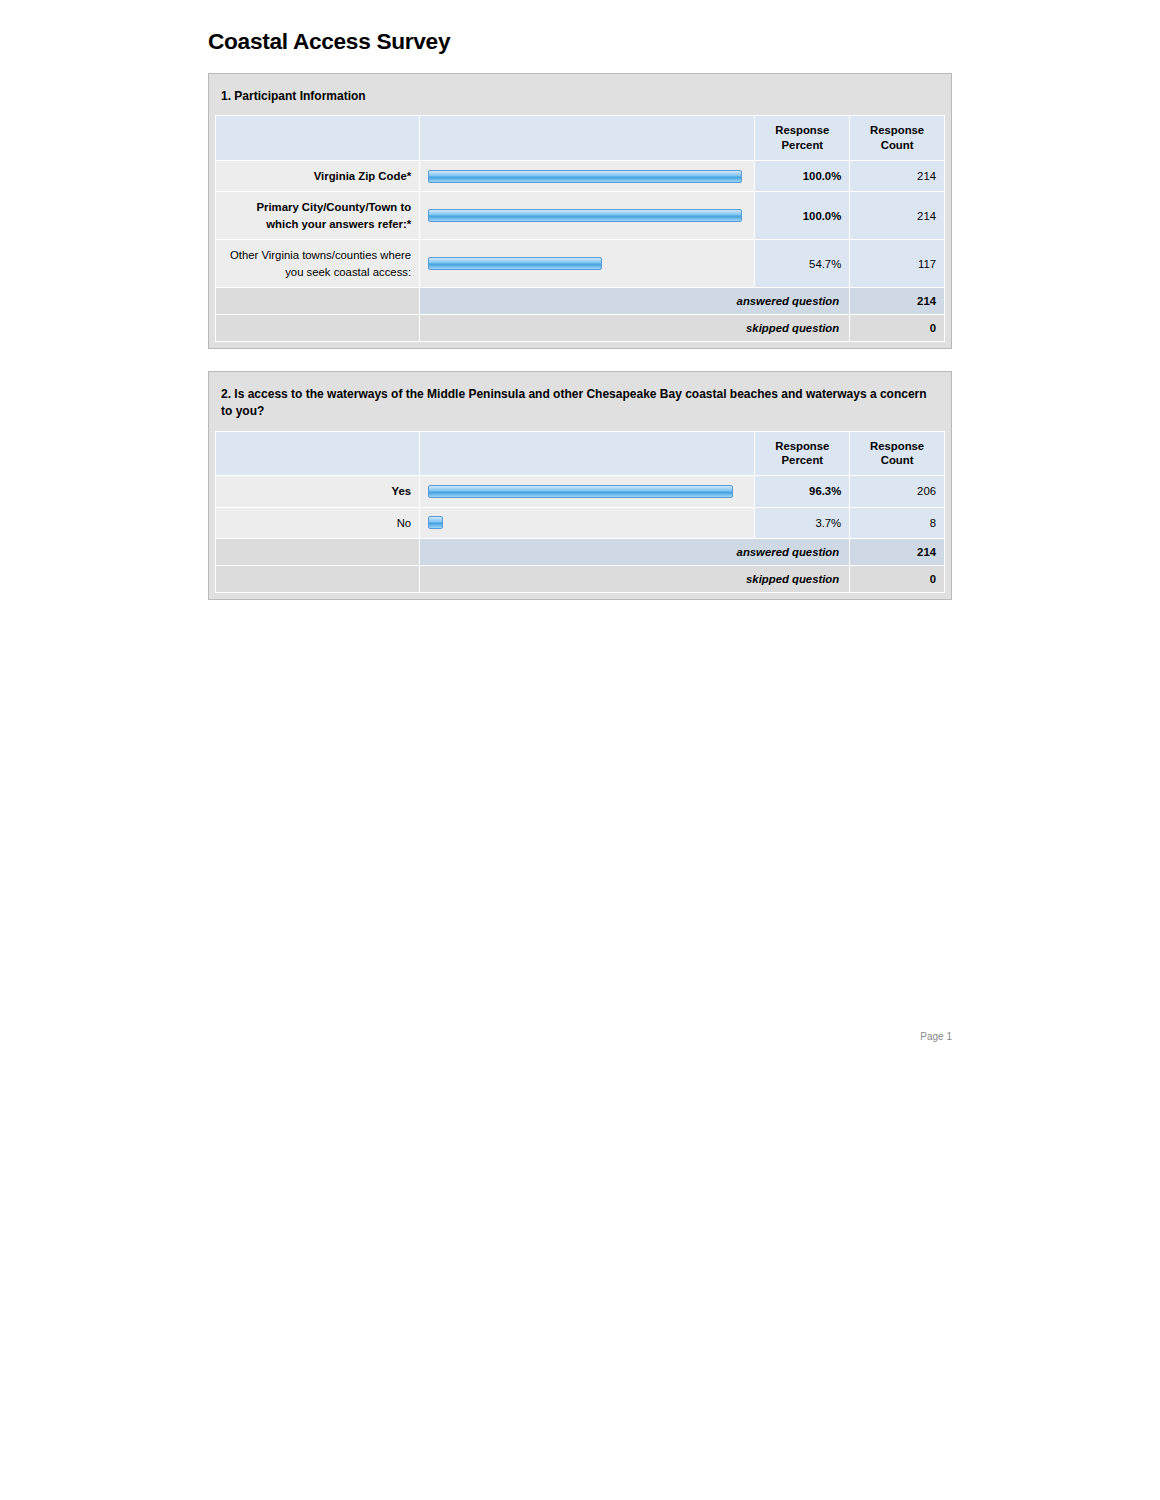Coastal Access Survey
1. Participant Information
| | | Response Percent | Response Count |
| --- | --- | --- | --- |
| Virginia Zip Code* | | 100.0% | 214 |
| Primary City/County/Town to which your answers refer:* | | 100.0% | 214 |
| Other Virginia towns/counties where you seek coastal access: | | 54.7% | 117 |
| | answered question | 214 |
| | skipped question | 0 |
2. Is access to the waterways of the Middle Peninsula and other Chesapeake Bay coastal beaches and waterways a concern to you?
| | | Response Percent | Response Count |
| --- | --- | --- | --- |
| Yes | | 96.3% | 206 |
| No | | 3.7% | 8 |
| | answered question | 214 |
| | skipped question | 0 |
Page 1